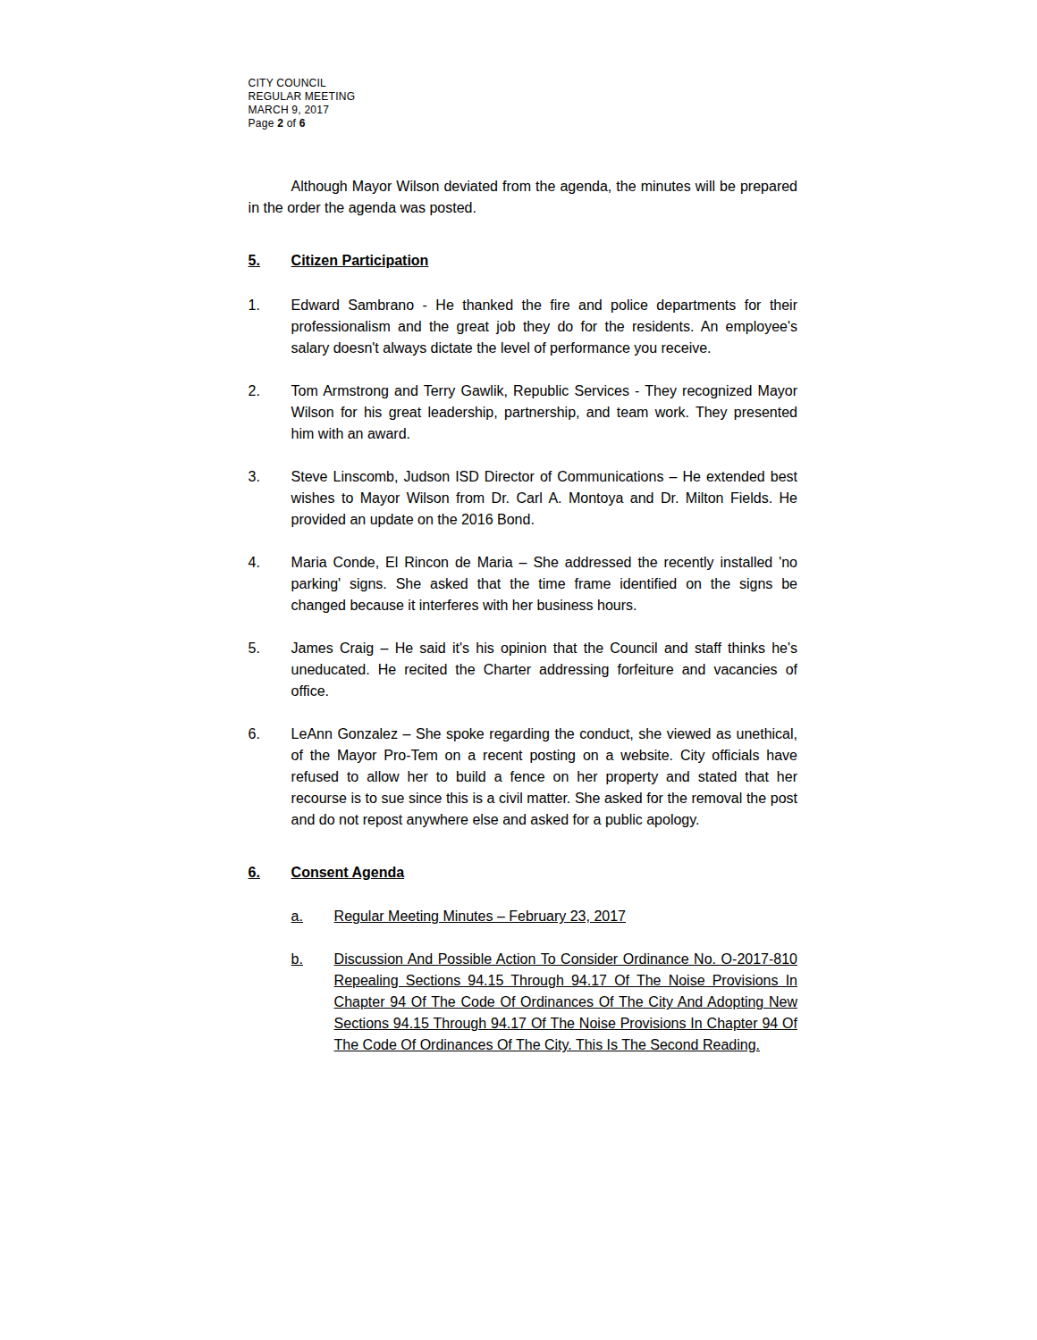CITY COUNCIL
REGULAR MEETING
MARCH 9, 2017
Page 2 of 6
Although Mayor Wilson deviated from the agenda, the minutes will be prepared in the order the agenda was posted.
5.
Citizen Participation
1.
Edward Sambrano - He thanked the fire and police departments for their professionalism and the great job they do for the residents. An employee's salary doesn't always dictate the level of performance you receive.
2.
Tom Armstrong and Terry Gawlik, Republic Services - They recognized Mayor Wilson for his great leadership, partnership, and team work. They presented him with an award.
3.
Steve Linscomb, Judson ISD Director of Communications – He extended best wishes to Mayor Wilson from Dr. Carl A. Montoya and Dr. Milton Fields. He provided an update on the 2016 Bond.
4.
Maria Conde, El Rincon de Maria – She addressed the recently installed 'no parking' signs. She asked that the time frame identified on the signs be changed because it interferes with her business hours.
5.
James Craig – He said it's his opinion that the Council and staff thinks he's uneducated. He recited the Charter addressing forfeiture and vacancies of office.
6.
LeAnn Gonzalez – She spoke regarding the conduct, she viewed as unethical, of the Mayor Pro-Tem on a recent posting on a website. City officials have refused to allow her to build a fence on her property and stated that her recourse is to sue since this is a civil matter. She asked for the removal the post and do not repost anywhere else and asked for a public apology.
6.
Consent Agenda
a.
Regular Meeting Minutes – February 23, 2017
b.
Discussion And Possible Action To Consider Ordinance No. O-2017-810 Repealing Sections 94.15 Through 94.17 Of The Noise Provisions In Chapter 94 Of The Code Of Ordinances Of The City And Adopting New Sections 94.15 Through 94.17 Of The Noise Provisions In Chapter 94 Of The Code Of Ordinances Of The City. This Is The Second Reading.